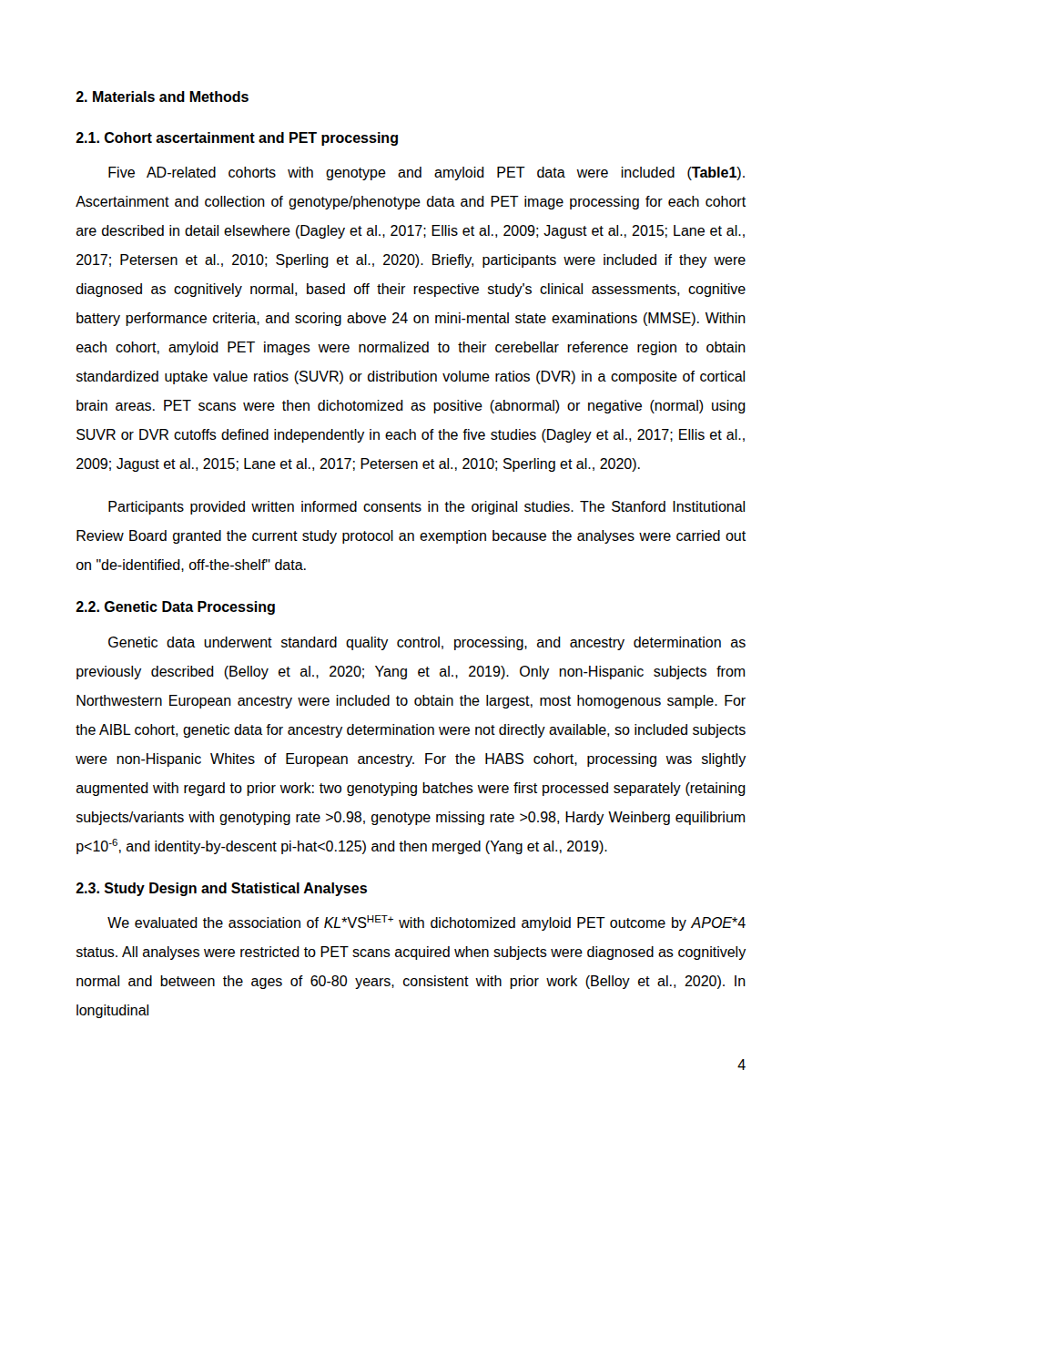2. Materials and Methods
2.1. Cohort ascertainment and PET processing
Five AD-related cohorts with genotype and amyloid PET data were included (Table1). Ascertainment and collection of genotype/phenotype data and PET image processing for each cohort are described in detail elsewhere (Dagley et al., 2017; Ellis et al., 2009; Jagust et al., 2015; Lane et al., 2017; Petersen et al., 2010; Sperling et al., 2020). Briefly, participants were included if they were diagnosed as cognitively normal, based off their respective study's clinical assessments, cognitive battery performance criteria, and scoring above 24 on mini-mental state examinations (MMSE). Within each cohort, amyloid PET images were normalized to their cerebellar reference region to obtain standardized uptake value ratios (SUVR) or distribution volume ratios (DVR) in a composite of cortical brain areas. PET scans were then dichotomized as positive (abnormal) or negative (normal) using SUVR or DVR cutoffs defined independently in each of the five studies (Dagley et al., 2017; Ellis et al., 2009; Jagust et al., 2015; Lane et al., 2017; Petersen et al., 2010; Sperling et al., 2020).
Participants provided written informed consents in the original studies. The Stanford Institutional Review Board granted the current study protocol an exemption because the analyses were carried out on "de-identified, off-the-shelf" data.
2.2. Genetic Data Processing
Genetic data underwent standard quality control, processing, and ancestry determination as previously described (Belloy et al., 2020; Yang et al., 2019). Only non-Hispanic subjects from Northwestern European ancestry were included to obtain the largest, most homogenous sample. For the AIBL cohort, genetic data for ancestry determination were not directly available, so included subjects were non-Hispanic Whites of European ancestry. For the HABS cohort, processing was slightly augmented with regard to prior work: two genotyping batches were first processed separately (retaining subjects/variants with genotyping rate >0.98, genotype missing rate >0.98, Hardy Weinberg equilibrium p<10-6, and identity-by-descent pi-hat<0.125) and then merged (Yang et al., 2019).
2.3. Study Design and Statistical Analyses
We evaluated the association of KL*VSHET+ with dichotomized amyloid PET outcome by APOE*4 status. All analyses were restricted to PET scans acquired when subjects were diagnosed as cognitively normal and between the ages of 60-80 years, consistent with prior work (Belloy et al., 2020). In longitudinal
4